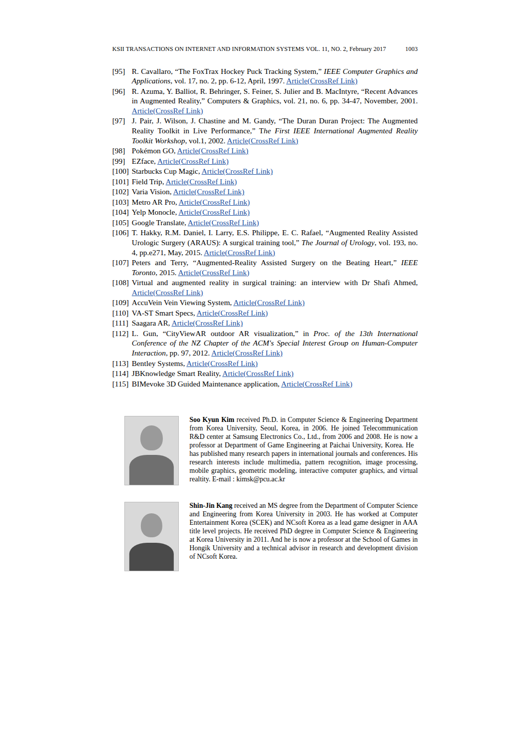KSII TRANSACTIONS ON INTERNET AND INFORMATION SYSTEMS VOL. 11, NO. 2, February 2017 1003
[95] R. Cavallaro, “The FoxTrax Hockey Puck Tracking System,” IEEE Computer Graphics and Applications, vol. 17, no. 2, pp. 6-12, April, 1997. Article(CrossRef Link)
[96] R. Azuma, Y. Balliot, R. Behringer, S. Feiner, S. Julier and B. MacIntyre, “Recent Advances in Augmented Reality,” Computers & Graphics, vol. 21, no. 6, pp. 34-47, November, 2001. Article(CrossRef Link)
[97] J. Pair, J. Wilson, J. Chastine and M. Gandy, “The Duran Duran Project: The Augmented Reality Toolkit in Live Performance,” The First IEEE International Augmented Reality Toolkit Workshop, vol.1, 2002. Article(CrossRef Link)
[98] Pokémon GO, Article(CrossRef Link)
[99] EZface, Article(CrossRef Link)
[100] Starbucks Cup Magic, Article(CrossRef Link)
[101] Field Trip, Article(CrossRef Link)
[102] Varia Vision, Article(CrossRef Link)
[103] Metro AR Pro, Article(CrossRef Link)
[104] Yelp Monocle, Article(CrossRef Link)
[105] Google Translate, Article(CrossRef Link)
[106] T. Hakky, R.M. Daniel, I. Larry, E.S. Philippe, E. C. Rafael, “Augmented Reality Assisted Urologic Surgery (ARAUS): A surgical training tool,” The Journal of Urology, vol. 193, no. 4, pp.e271, May, 2015. Article(CrossRef Link)
[107] Peters and Terry, “Augmented-Reality Assisted Surgery on the Beating Heart,” IEEE Toronto, 2015. Article(CrossRef Link)
[108] Virtual and augmented reality in surgical training: an interview with Dr Shafi Ahmed, Article(CrossRef Link)
[109] AccuVein Vein Viewing System, Article(CrossRef Link)
[110] VA-ST Smart Specs, Article(CrossRef Link)
[111] Saagara AR, Article(CrossRef Link)
[112] L. Gun, “CityViewAR outdoor AR visualization,” in Proc. of the 13th International Conference of the NZ Chapter of the ACM's Special Interest Group on Human-Computer Interaction, pp. 97, 2012. Article(CrossRef Link)
[113] Bentley Systems, Article(CrossRef Link)
[114] JBKnowledge Smart Reality, Article(CrossRef Link)
[115] BIMevoke 3D Guided Maintenance application, Article(CrossRef Link)
Soo Kyun Kim received Ph.D. in Computer Science & Engineering Department from Korea University, Seoul, Korea, in 2006. He joined Telecommunication R&D center at Samsung Electronics Co., Ltd., from 2006 and 2008. He is now a professor at Department of Game Engineering at Paichai University, Korea. He has published many research papers in international journals and conferences. His research interests include multimedia, pattern recognition, image processing, mobile graphics, geometric modeling, interactive computer graphics, and virtual realtity. E-mail : kimsk@pcu.ac.kr
Shin-Jin Kang received an MS degree from the Department of Computer Science and Engineering from Korea University in 2003. He has worked at Computer Entertainment Korea (SCEK) and NCsoft Korea as a lead game designer in AAA title level projects. He received PhD degree in Computer Science & Engineering at Korea University in 2011. And he is now a professor at the School of Games in Hongik University and a technical advisor in research and development division of NCsoft Korea.